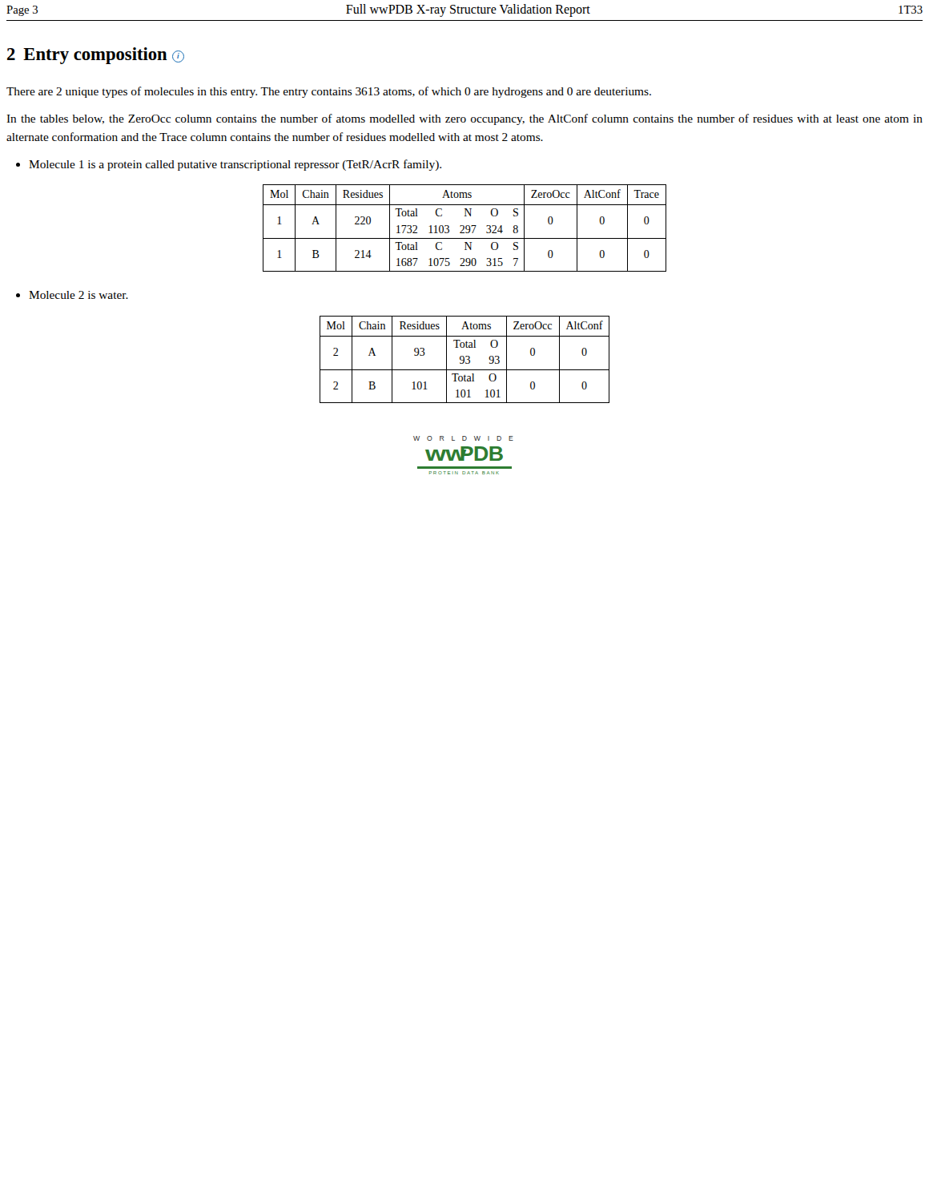Page 3
Full wwPDB X-ray Structure Validation Report
1T33
2 Entry compositioni
There are 2 unique types of molecules in this entry. The entry contains 3613 atoms, of which 0 are hydrogens and 0 are deuteriums.
In the tables below, the ZeroOcc column contains the number of atoms modelled with zero occupancy, the AltConf column contains the number of residues with at least one atom in alternate conformation and the Trace column contains the number of residues modelled with at most 2 atoms.
Molecule 1 is a protein called putative transcriptional repressor (TetR/AcrR family).
| Mol | Chain | Residues | Atoms | ZeroOcc | AltConf | Trace |
| --- | --- | --- | --- | --- | --- | --- |
| 1 | A | 220 | / Total / C / N / O / S / / 1732 / 1103 / 297 / 324 / 8 / | 0 | 0 | 0 |
| 1 | B | 214 | / Total / C / N / O / S / / 1687 / 1075 / 290 / 315 / 7 / | 0 | 0 | 0 |
Molecule 2 is water.
| Mol | Chain | Residues | Atoms | ZeroOcc | AltConf |
| --- | --- | --- | --- | --- | --- |
| 2 | A | 93 | / Total / O / / 93 / 93 / | 0 | 0 |
| 2 | B | 101 | / Total / O / / 101 / 101 / | 0 | 0 |
W O R L D W I D E
ww PDB
PROTEIN DATA BANK